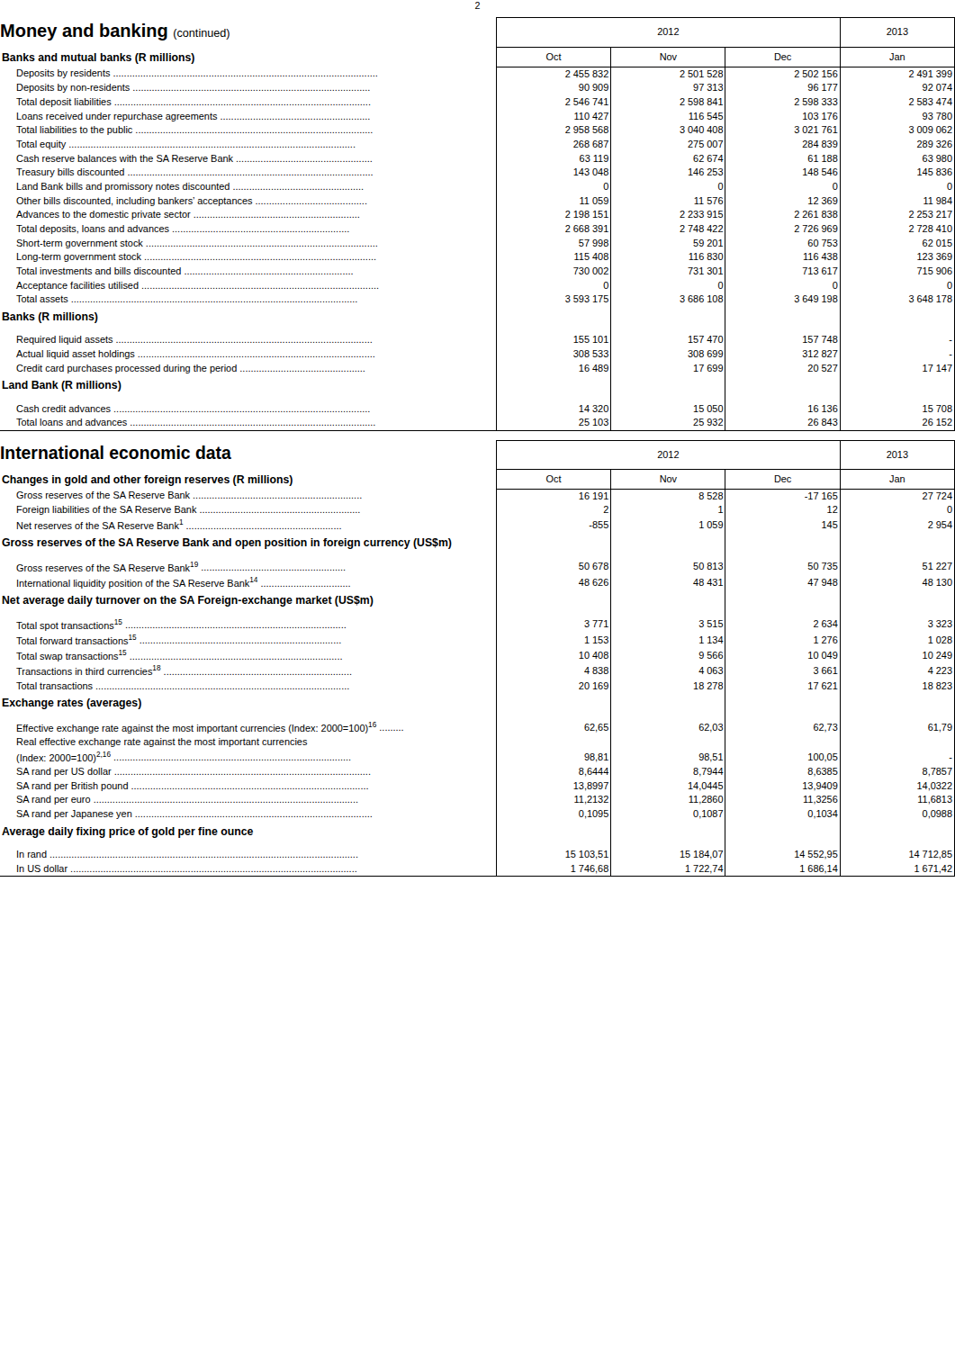2
| Money and banking (continued) | 2012 | 2013 |
| Banks and mutual banks (R millions) | Oct | Nov | Dec | Jan |
| Deposits by residents ................................................................................................. | 2 455 832 | 2 501 528 | 2 502 156 | 2 491 399 |
| Deposits by non-residents ....................................................................................... | 90 909 | 97 313 | 96 177 | 92 074 |
| Total deposit liabilities .............................................................................................. | 2 546 741 | 2 598 841 | 2 598 333 | 2 583 474 |
| Loans received under repurchase agreements ....................................................... | 110 427 | 116 545 | 103 176 | 93 780 |
| Total liabilities to the public ....................................................................................... | 2 958 568 | 3 040 408 | 3 021 761 | 3 009 062 |
| Total equity ......................................................................................................... | 268 687 | 275 007 | 284 839 | 289 326 |
| Cash reserve balances with the SA Reserve Bank .................................................. | 63 119 | 62 674 | 61 188 | 63 980 |
| Treasury bills discounted .......................................................................................... | 143 048 | 146 253 | 148 546 | 145 836 |
| Land Bank bills and promissory notes discounted ................................................ | 0 | 0 | 0 | 0 |
| Other bills discounted, including bankers’ acceptances ......................................... | 11 059 | 11 576 | 12 369 | 11 984 |
| Advances to the domestic private sector ............................................................. | 2 198 151 | 2 233 915 | 2 261 838 | 2 253 217 |
| Total deposits, loans and advances ................................................................. | 2 668 391 | 2 748 422 | 2 726 969 | 2 728 410 |
| Short-term government stock ..................................................................................... | 57 998 | 59 201 | 60 753 | 62 015 |
| Long-term government stock ..................................................................................... | 115 408 | 116 830 | 116 438 | 123 369 |
| Total investments and bills discounted .............................................................. | 730 002 | 731 301 | 713 617 | 715 906 |
| Acceptance facilities utilised ....................................................................................... | 0 | 0 | 0 | 0 |
| Total assets ......................................................................................................... | 3 593 175 | 3 686 108 | 3 649 198 | 3 648 178 |
| Banks (R millions) | | | | |
| Required liquid assets .............................................................................................. | 155 101 | 157 470 | 157 748 | - |
| Actual liquid asset holdings ....................................................................................... | 308 533 | 308 699 | 312 827 | - |
| Credit card purchases processed during the period .............................................. | 16 489 | 17 699 | 20 527 | 17 147 |
| Land Bank (R millions) | | | | |
| Cash credit advances .............................................................................................. | 14 320 | 15 050 | 16 136 | 15 708 |
| Total loans and advances .......................................................................................... | 25 103 | 25 932 | 26 843 | 26 152 |
| International economic data | 2012 | 2013 |
| Changes in gold and other foreign reserves (R millions) | Oct | Nov | Dec | Jan |
| Gross reserves of the SA Reserve Bank .............................................................. | 16 191 | 8 528 | -17 165 | 27 724 |
| Foreign liabilities of the SA Reserve Bank ........................................................... | 2 | 1 | 12 | 0 |
| Net reserves of the SA Reserve Bank 1 ......................................................... | -855 | 1 059 | 145 | 2 954 |
| Gross reserves of the SA Reserve Bank and open position in foreign currency (US$m) | | | | |
| Gross reserves of the SA Reserve Bank 19 ..................................................... | 50 678 | 50 813 | 50 735 | 51 227 |
| International liquidity position of the SA Reserve Bank 14 ................................. | 48 626 | 48 431 | 47 948 | 48 130 |
| Net average daily turnover on the SA Foreign-exchange market (US$m) | | | | |
| Total spot transactions 15 ................................................................................. | 3 771 | 3 515 | 2 634 | 3 323 |
| Total forward transactions 15 .......................................................................... | 1 153 | 1 134 | 1 276 | 1 028 |
| Total swap transactions 15 .............................................................................. | 10 408 | 9 566 | 10 049 | 10 249 |
| Transactions in third currencies 18 ..................................................................... | 4 838 | 4 063 | 3 661 | 4 223 |
| Total transactions ............................................................................................. | 20 169 | 18 278 | 17 621 | 18 823 |
| Exchange rates (averages) | | | | |
| Effective exchange rate against the most important currencies (Index: 2000=100) 16 ......... | 62,65 | 62,03 | 62,73 | 61,79 |
| Real effective exchange rate against the most important currencies | | | | |
| (Index: 2000=100) 2,16 ....................................................................................... | 98,81 | 98,51 | 100,05 | - |
| SA rand per US dollar .............................................................................................. | 8,6444 | 8,7944 | 8,6385 | 8,7857 |
| SA rand per British pound ....................................................................................... | 13,8997 | 14,0445 | 13,9409 | 14,0322 |
| SA rand per euro ................................................................................................. | 11,2132 | 11,2860 | 11,3256 | 11,6813 |
| SA rand per Japanese yen ....................................................................................... | 0,1095 | 0,1087 | 0,1034 | 0,0988 |
| Average daily fixing price of gold per fine ounce | | | | |
| In rand ................................................................................................................. | 15 103,51 | 15 184,07 | 14 552,95 | 14 712,85 |
| In US dollar ......................................................................................................... | 1 746,68 | 1 722,74 | 1 686,14 | 1 671,42 |